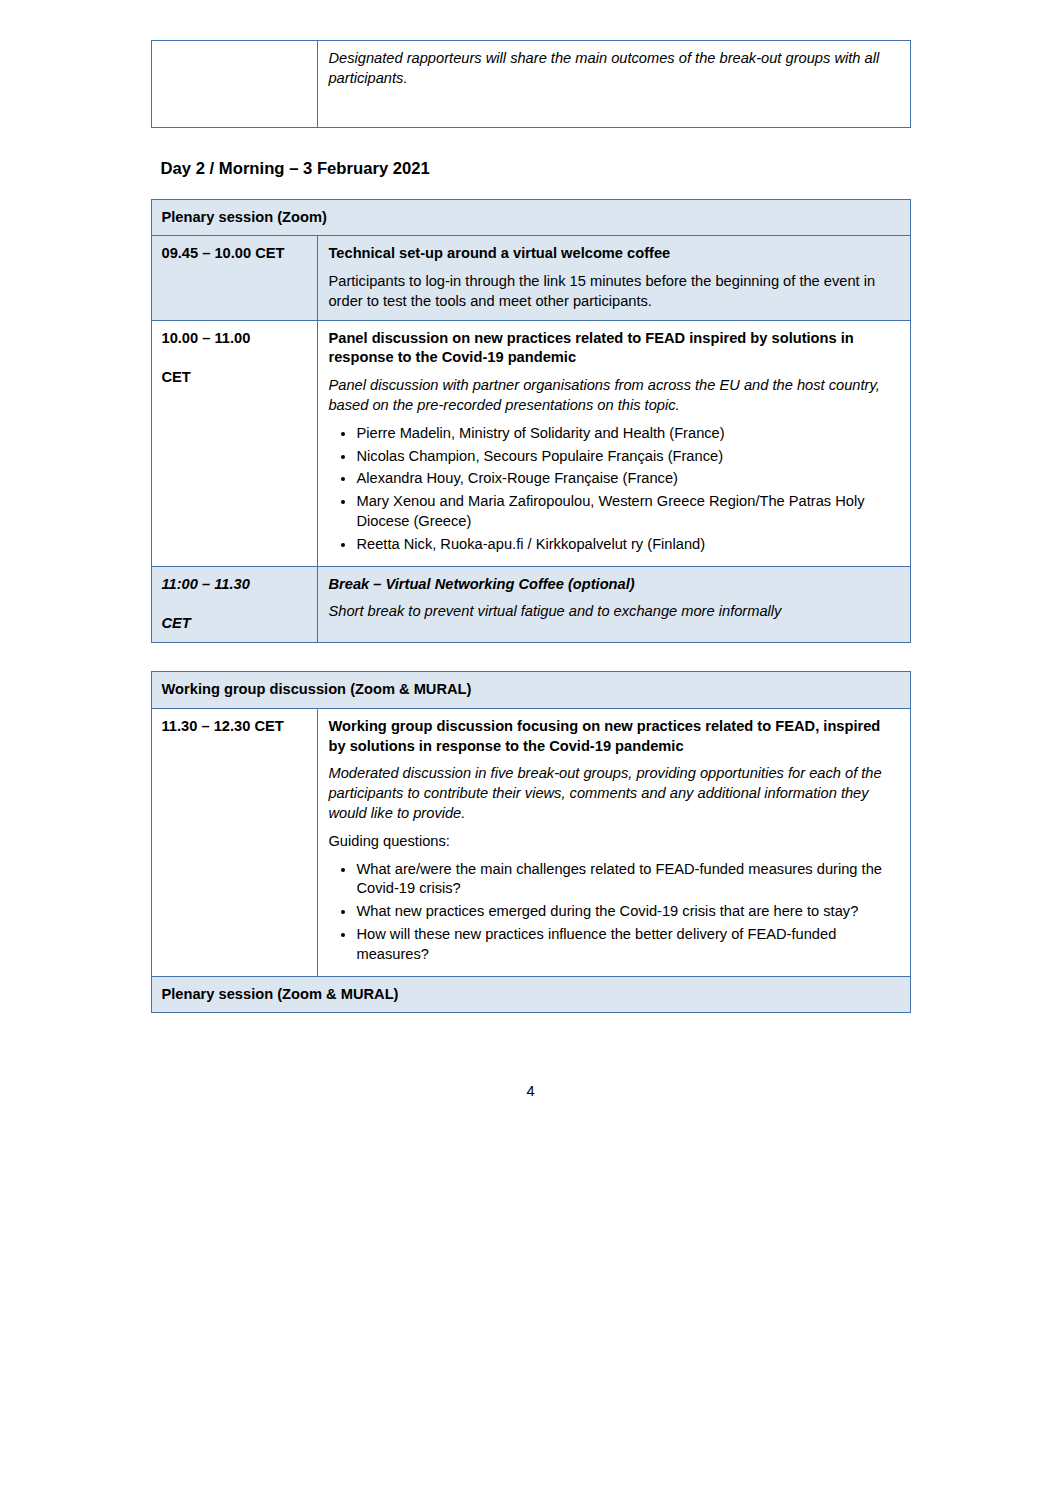| | Designated rapporteurs will share the main outcomes of the break-out groups with all participants. |
Day 2 / Morning – 3 February 2021
| Plenary session (Zoom) |
| 09.45 – 10.00 CET | Technical set-up around a virtual welcome coffee Participants to log-in through the link 15 minutes before the beginning of the event in order to test the tools and meet other participants. |
| 10.00 – 11.00 CET | Panel discussion on new practices related to FEAD inspired by solutions in response to the Covid-19 pandemic Panel discussion with partner organisations from across the EU and the host country, based on the pre-recorded presentations on this topic. Pierre Madelin, Ministry of Solidarity and Health (France) Nicolas Champion, Secours Populaire Français (France) Alexandra Houy, Croix-Rouge Française (France) Mary Xenou and Maria Zafiropoulou, Western Greece Region/The Patras Holy Diocese (Greece) Reetta Nick, Ruoka-apu.fi / Kirkkopalvelut ry (Finland) |
| 11:00 – 11.30 CET | Break – Virtual Networking Coffee (optional) Short break to prevent virtual fatigue and to exchange more informally |
| Working group discussion (Zoom & MURAL) |
| 11.30 – 12.30 CET | Working group discussion focusing on new practices related to FEAD, inspired by solutions in response to the Covid-19 pandemic Moderated discussion in five break-out groups, providing opportunities for each of the participants to contribute their views, comments and any additional information they would like to provide. Guiding questions: What are/were the main challenges related to FEAD-funded measures during the Covid-19 crisis? What new practices emerged during the Covid-19 crisis that are here to stay? How will these new practices influence the better delivery of FEAD-funded measures? |
| Plenary session (Zoom & MURAL) |
4